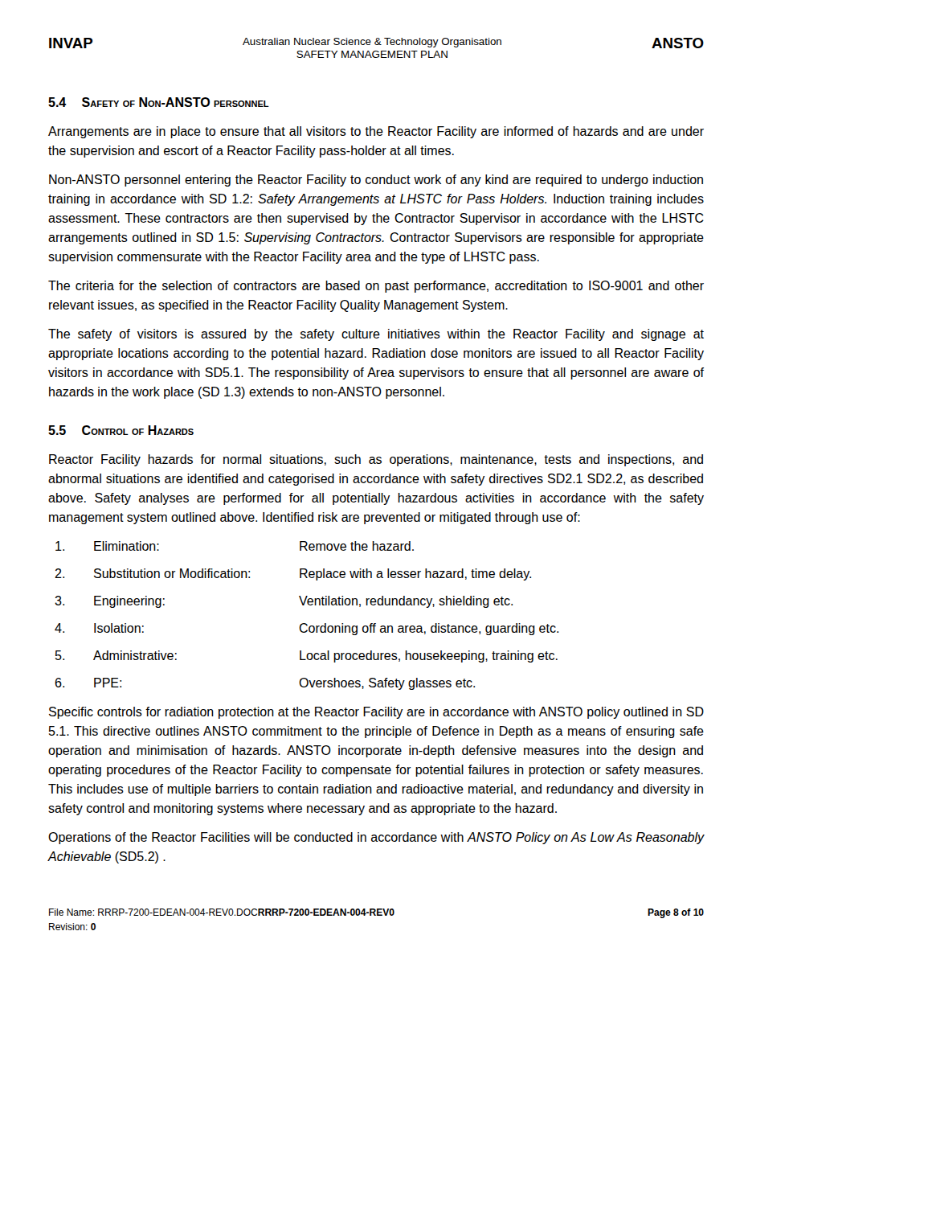INVAP
ANSTO
Australian Nuclear Science & Technology Organisation
SAFETY MANAGEMENT PLAN
5.4 Safety of Non-ANSTO personnel
Arrangements are in place to ensure that all visitors to the Reactor Facility are informed of hazards and are under the supervision and escort of a Reactor Facility pass-holder at all times.
Non-ANSTO personnel entering the Reactor Facility to conduct work of any kind are required to undergo induction training in accordance with SD 1.2: Safety Arrangements at LHSTC for Pass Holders. Induction training includes assessment. These contractors are then supervised by the Contractor Supervisor in accordance with the LHSTC arrangements outlined in SD 1.5: Supervising Contractors. Contractor Supervisors are responsible for appropriate supervision commensurate with the Reactor Facility area and the type of LHSTC pass.
The criteria for the selection of contractors are based on past performance, accreditation to ISO-9001 and other relevant issues, as specified in the Reactor Facility Quality Management System.
The safety of visitors is assured by the safety culture initiatives within the Reactor Facility and signage at appropriate locations according to the potential hazard. Radiation dose monitors are issued to all Reactor Facility visitors in accordance with SD5.1. The responsibility of Area supervisors to ensure that all personnel are aware of hazards in the work place (SD 1.3) extends to non-ANSTO personnel.
5.5 Control of Hazards
Reactor Facility hazards for normal situations, such as operations, maintenance, tests and inspections, and abnormal situations are identified and categorised in accordance with safety directives SD2.1 SD2.2, as described above. Safety analyses are performed for all potentially hazardous activities in accordance with the safety management system outlined above. Identified risk are prevented or mitigated through use of:
Elimination: Remove the hazard.
Substitution or Modification: Replace with a lesser hazard, time delay.
Engineering: Ventilation, redundancy, shielding etc.
Isolation: Cordoning off an area, distance, guarding etc.
Administrative: Local procedures, housekeeping, training etc.
PPE: Overshoes, Safety glasses etc.
Specific controls for radiation protection at the Reactor Facility are in accordance with ANSTO policy outlined in SD 5.1. This directive outlines ANSTO commitment to the principle of Defence in Depth as a means of ensuring safe operation and minimisation of hazards. ANSTO incorporate in-depth defensive measures into the design and operating procedures of the Reactor Facility to compensate for potential failures in protection or safety measures. This includes use of multiple barriers to contain radiation and radioactive material, and redundancy and diversity in safety control and monitoring systems where necessary and as appropriate to the hazard.
Operations of the Reactor Facilities will be conducted in accordance with ANSTO Policy on As Low As Reasonably Achievable (SD5.2) .
File Name: RRRP-7200-EDEAN-004-REV0.DOCRRRP-7200-EDEAN-004-REV0
Revision: 0
Page 8 of 10